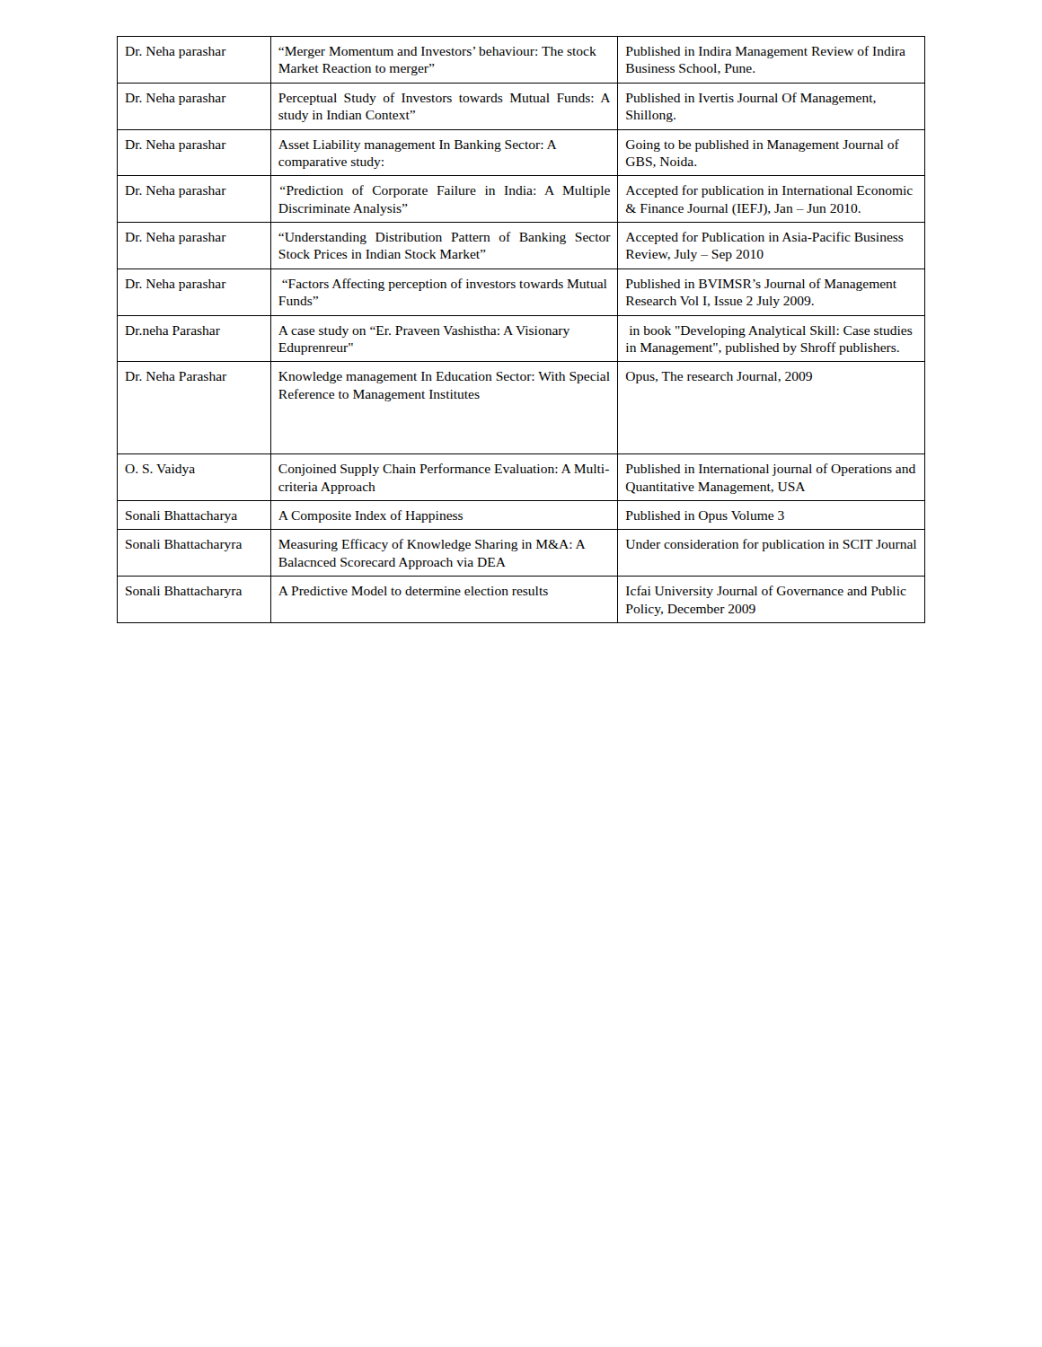| Dr. Neha parashar | “Merger Momentum and Investors’ behaviour: The stock Market Reaction to merger” | Published in Indira Management Review of Indira Business School, Pune. |
| Dr. Neha parashar | Perceptual Study of Investors towards Mutual Funds: A study in Indian Context” | Published in Ivertis Journal Of Management, Shillong. |
| Dr. Neha parashar | Asset Liability management In Banking Sector: A comparative study: | Going to be published in Management Journal of GBS, Noida. |
| Dr. Neha parashar | “ Prediction of Corporate Failure in India: A Multiple Discriminate Analysis” | Accepted for publication in International Economic & Finance Journal (IEFJ), Jan – Jun 2010. |
| Dr. Neha parashar | “Understanding Distribution Pattern of Banking Sector Stock Prices in Indian Stock Market” | Accepted for Publication in Asia-Pacific Business Review, July – Sep 2010 |
| Dr. Neha parashar | “Factors Affecting perception of investors towards Mutual Funds” | Published in BVIMSR’s Journal of Management Research Vol I, Issue 2 July 2009. |
| Dr.neha Parashar | A case study on “Er. Praveen Vashistha: A Visionary Eduprenreur" | in book "Developing Analytical Skill: Case studies in Management", published by Shroff publishers. |
| Dr. Neha Parashar | Knowledge management In Education Sector: With Special Reference to Management Institutes | Opus, The research Journal, 2009 |
| O. S. Vaidya | Conjoined Supply Chain Performance Evaluation: A Multi-criteria Approach | Published in International journal of Operations and Quantitative Management, USA |
| Sonali Bhattacharya | A Composite Index of Happiness | Published in Opus Volume 3 |
| Sonali Bhattacharyra | Measuring Efficacy of Knowledge Sharing in M&A: A Balacnced Scorecard Approach via DEA | Under consideration for publication in SCIT Journal |
| Sonali Bhattacharyra | A Predictive Model to determine election results | Icfai University Journal of Governance and Public Policy, December 2009 |